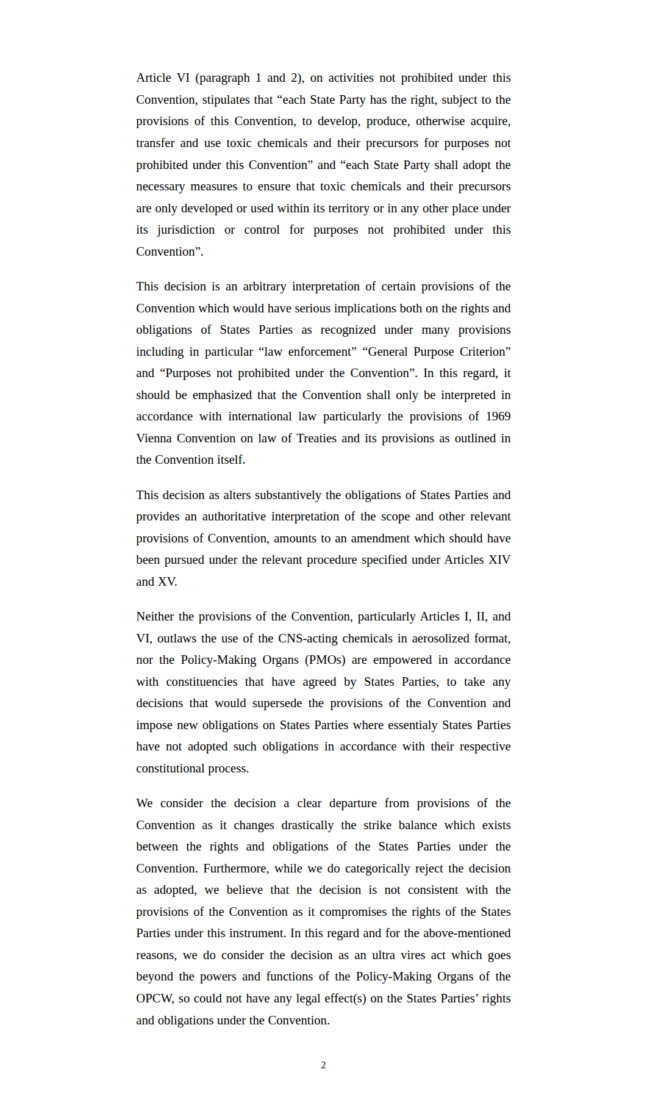Article VI (paragraph 1 and 2), on activities not prohibited under this Convention, stipulates that “each State Party has the right, subject to the provisions of this Convention, to develop, produce, otherwise acquire, transfer and use toxic chemicals and their precursors for purposes not prohibited under this Convention” and “each State Party shall adopt the necessary measures to ensure that toxic chemicals and their precursors are only developed or used within its territory or in any other place under its jurisdiction or control for purposes not prohibited under this Convention”.
This decision is an arbitrary interpretation of certain provisions of the Convention which would have serious implications both on the rights and obligations of States Parties as recognized under many provisions including in particular “law enforcement” “General Purpose Criterion” and “Purposes not prohibited under the Convention”. In this regard, it should be emphasized that the Convention shall only be interpreted in accordance with international law particularly the provisions of 1969 Vienna Convention on law of Treaties and its provisions as outlined in the Convention itself.
This decision as alters substantively the obligations of States Parties and provides an authoritative interpretation of the scope and other relevant provisions of Convention, amounts to an amendment which should have been pursued under the relevant procedure specified under Articles XIV and XV.
Neither the provisions of the Convention, particularly Articles I, II, and VI, outlaws the use of the CNS-acting chemicals in aerosolized format, nor the Policy-Making Organs (PMOs) are empowered in accordance with constituencies that have agreed by States Parties, to take any decisions that would supersede the provisions of the Convention and impose new obligations on States Parties where essentialy States Parties have not adopted such obligations in accordance with their respective constitutional process.
We consider the decision a clear departure from provisions of the Convention as it changes drastically the strike balance which exists between the rights and obligations of the States Parties under the Convention. Furthermore, while we do categorically reject the decision as adopted, we believe that the decision is not consistent with the provisions of the Convention as it compromises the rights of the States Parties under this instrument. In this regard and for the above-mentioned reasons, we do consider the decision as an ultra vires act which goes beyond the powers and functions of the Policy-Making Organs of the OPCW, so could not have any legal effect(s) on the States Parties’ rights and obligations under the Convention.
2